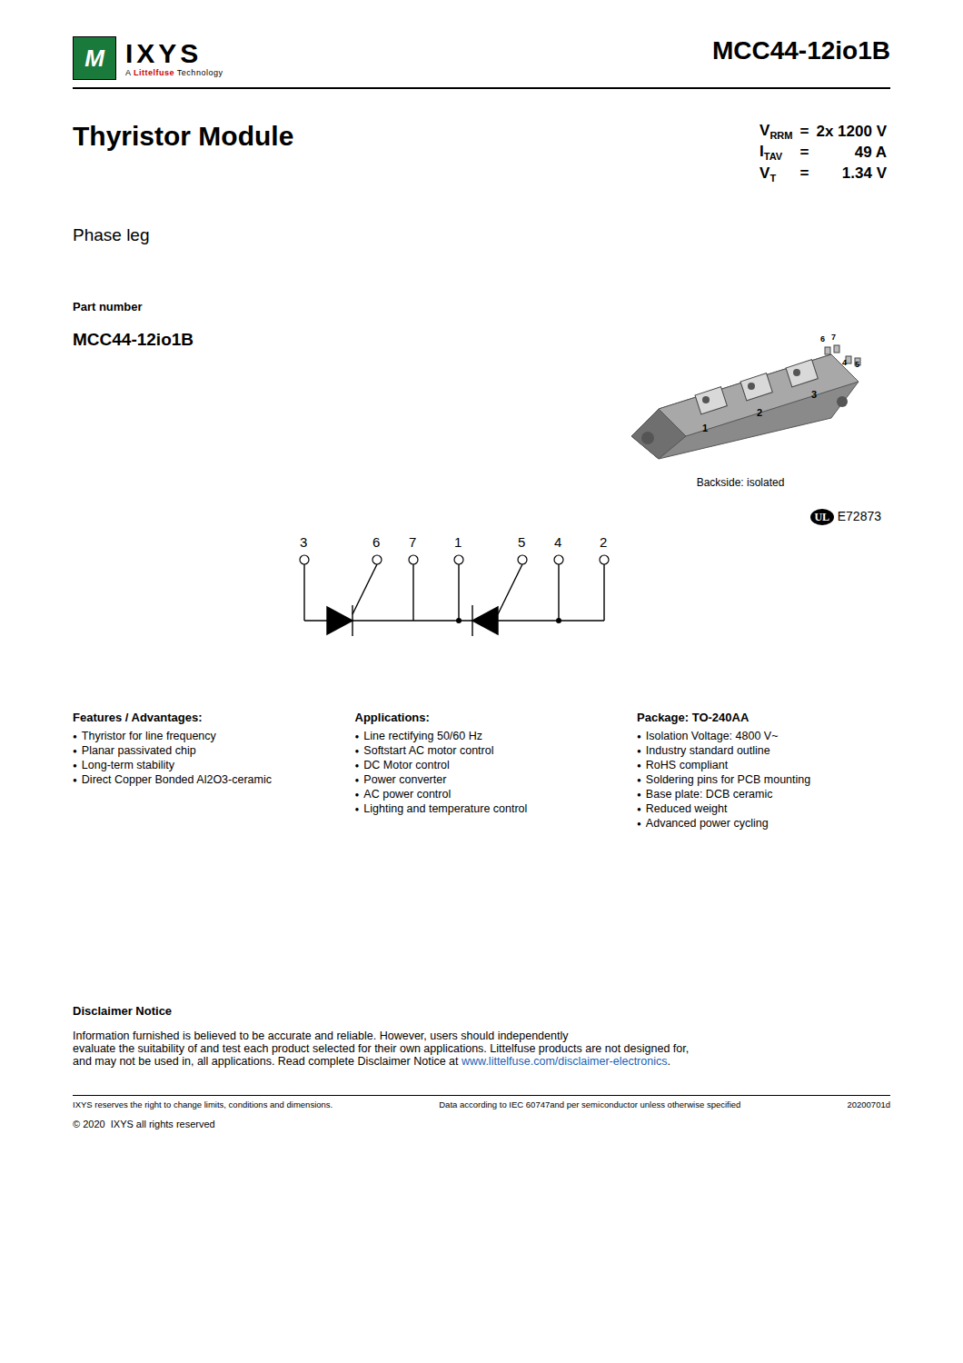M
IXYS
A Littelfuse Technology
MCC44-12io1B
Thyristor Module
| V RRM | = | 2x 1200 V |
| I TAV | = | 49 A |
| V T | = | 1.34 V |
Phase leg
Part number
MCC44-12io1B
1 2 3 4 5 6 7
Backside: isolated
ULE72873
3 6 7 1 5 4 2
Features / Advantages:
Thyristor for line frequency
Planar passivated chip
Long-term stability
Direct Copper Bonded Al2O3-ceramic
Applications:
Line rectifying 50/60 Hz
Softstart AC motor control
DC Motor control
Power converter
AC power control
Lighting and temperature control
Package: TO-240AA
Isolation Voltage: 4800 V~
Industry standard outline
RoHS compliant
Soldering pins for PCB mounting
Base plate: DCB ceramic
Reduced weight
Advanced power cycling
Disclaimer Notice
Information furnished is believed to be accurate and reliable. However, users should independently
evaluate the suitability of and test each product selected for their own applications. Littelfuse products are not designed for,
and may not be used in, all applications. Read complete Disclaimer Notice at www.littelfuse.com/disclaimer-electronics.
IXYS reserves the right to change limits, conditions and dimensions.
Data according to IEC 60747and per semiconductor unless otherwise specified
20200701d
© 2020 IXYS all rights reserved